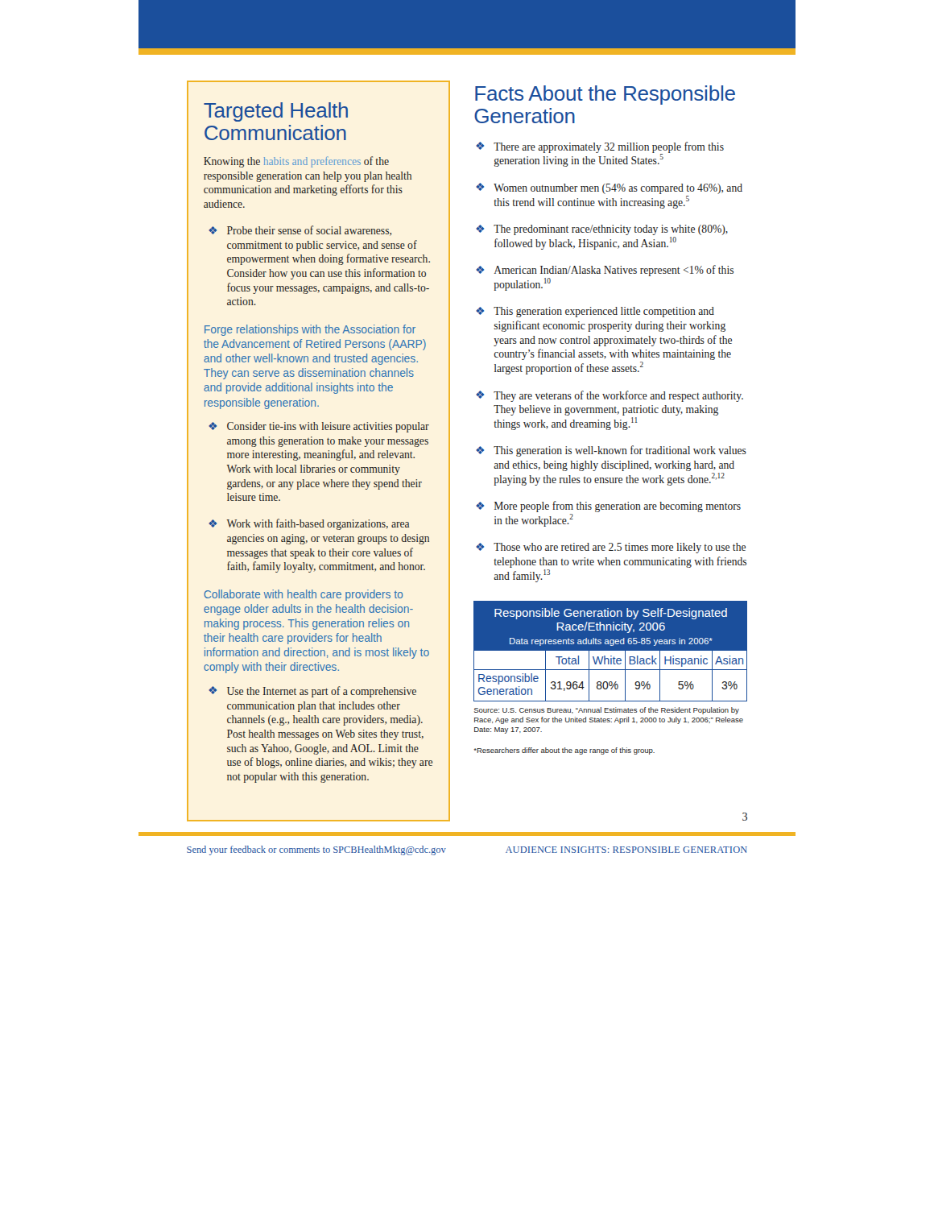Targeted Health
Communication
Knowing the habits and preferences of the responsible generation can help you plan health communication and marketing efforts for this audience.
Probe their sense of social awareness, commitment to public service, and sense of empowerment when doing formative research. Consider how you can use this information to focus your messages, campaigns, and calls-to-action.
Forge relationships with the Association for the Advancement of Retired Persons (AARP) and other well-known and trusted agencies. They can serve as dissemination channels and provide additional insights into the responsible generation.
Consider tie-ins with leisure activities popular among this generation to make your messages more interesting, meaningful, and relevant. Work with local libraries or community gardens, or any place where they spend their leisure time.
Work with faith-based organizations, area agencies on aging, or veteran groups to design messages that speak to their core values of faith, family loyalty, commitment, and honor.
Collaborate with health care providers to engage older adults in the health decision-making process. This generation relies on their health care providers for health information and direction, and is most likely to comply with their directives.
Use the Internet as part of a comprehensive communication plan that includes other channels (e.g., health care providers, media). Post health messages on Web sites they trust, such as Yahoo, Google, and AOL. Limit the use of blogs, online diaries, and wikis; they are not popular with this generation.
Facts About the Responsible
Generation
There are approximately 32 million people from this generation living in the United States.5
Women outnumber men (54% as compared to 46%), and this trend will continue with increasing age.5
The predominant race/ethnicity today is white (80%), followed by black, Hispanic, and Asian.10
American Indian/Alaska Natives represent <1% of this population.10
This generation experienced little competition and significant economic prosperity during their working years and now control approximately two-thirds of the country’s financial assets, with whites maintaining the largest proportion of these assets.2
They are veterans of the workforce and respect authority. They believe in government, patriotic duty, making things work, and dreaming big.11
This generation is well-known for traditional work values and ethics, being highly disciplined, working hard, and playing by the rules to ensure the work gets done.2,12
More people from this generation are becoming mentors in the workplace.2
Those who are retired are 2.5 times more likely to use the telephone than to write when communicating with friends and family.13
| Responsible Generation by Self-Designated Race/Ethnicity, 2006 |
| --- |
| Data represents adults aged 65-85 years in 2006* |
| | Total | White | Black | Hispanic | Asian |
| Responsible Generation | 31,964 | 80% | 9% | 5% | 3% |
Source: U.S. Census Bureau, “Annual Estimates of the Resident Population by Race, Age and Sex for the United States: April 1, 2000 to July 1, 2006;” Release Date: May 17, 2007.
*Researchers differ about the age range of this group.
3
Send your feedback or comments to SPCBHealthMktg@cdc.gov
AUDIENCE INSIGHTS: RESPONSIBLE GENERATION